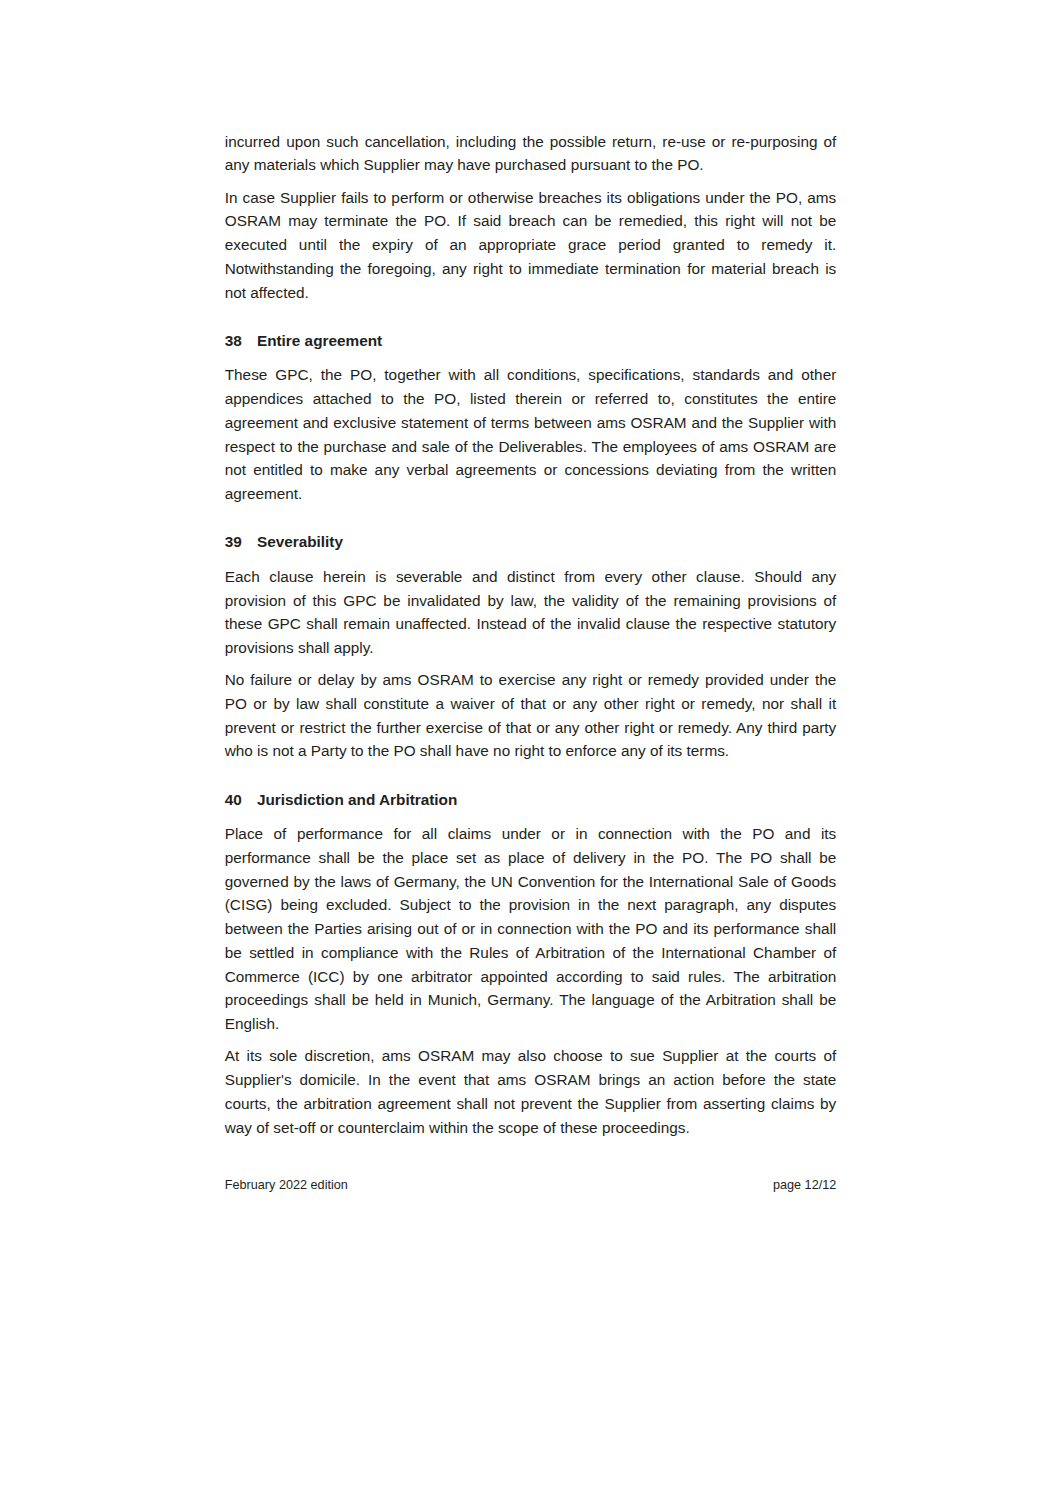incurred upon such cancellation, including the possible return, re-use or re-purposing of any materials which Supplier may have purchased pursuant to the PO.
In case Supplier fails to perform or otherwise breaches its obligations under the PO, ams OSRAM may terminate the PO. If said breach can be remedied, this right will not be executed until the expiry of an appropriate grace period granted to remedy it. Notwithstanding the foregoing, any right to immediate termination for material breach is not affected.
38 Entire agreement
These GPC, the PO, together with all conditions, specifications, standards and other appendices attached to the PO, listed therein or referred to, constitutes the entire agreement and exclusive statement of terms between ams OSRAM and the Supplier with respect to the purchase and sale of the Deliverables. The employees of ams OSRAM are not entitled to make any verbal agreements or concessions deviating from the written agreement.
39 Severability
Each clause herein is severable and distinct from every other clause. Should any provision of this GPC be invalidated by law, the validity of the remaining provisions of these GPC shall remain unaffected. Instead of the invalid clause the respective statutory provisions shall apply.
No failure or delay by ams OSRAM to exercise any right or remedy provided under the PO or by law shall constitute a waiver of that or any other right or remedy, nor shall it prevent or restrict the further exercise of that or any other right or remedy. Any third party who is not a Party to the PO shall have no right to enforce any of its terms.
40 Jurisdiction and Arbitration
Place of performance for all claims under or in connection with the PO and its performance shall be the place set as place of delivery in the PO. The PO shall be governed by the laws of Germany, the UN Convention for the International Sale of Goods (CISG) being excluded. Subject to the provision in the next paragraph, any disputes between the Parties arising out of or in connection with the PO and its performance shall be settled in compliance with the Rules of Arbitration of the International Chamber of Commerce (ICC) by one arbitrator appointed according to said rules. The arbitration proceedings shall be held in Munich, Germany. The language of the Arbitration shall be English.
At its sole discretion, ams OSRAM may also choose to sue Supplier at the courts of Supplier's domicile. In the event that ams OSRAM brings an action before the state courts, the arbitration agreement shall not prevent the Supplier from asserting claims by way of set-off or counterclaim within the scope of these proceedings.
February 2022 edition page 12/12